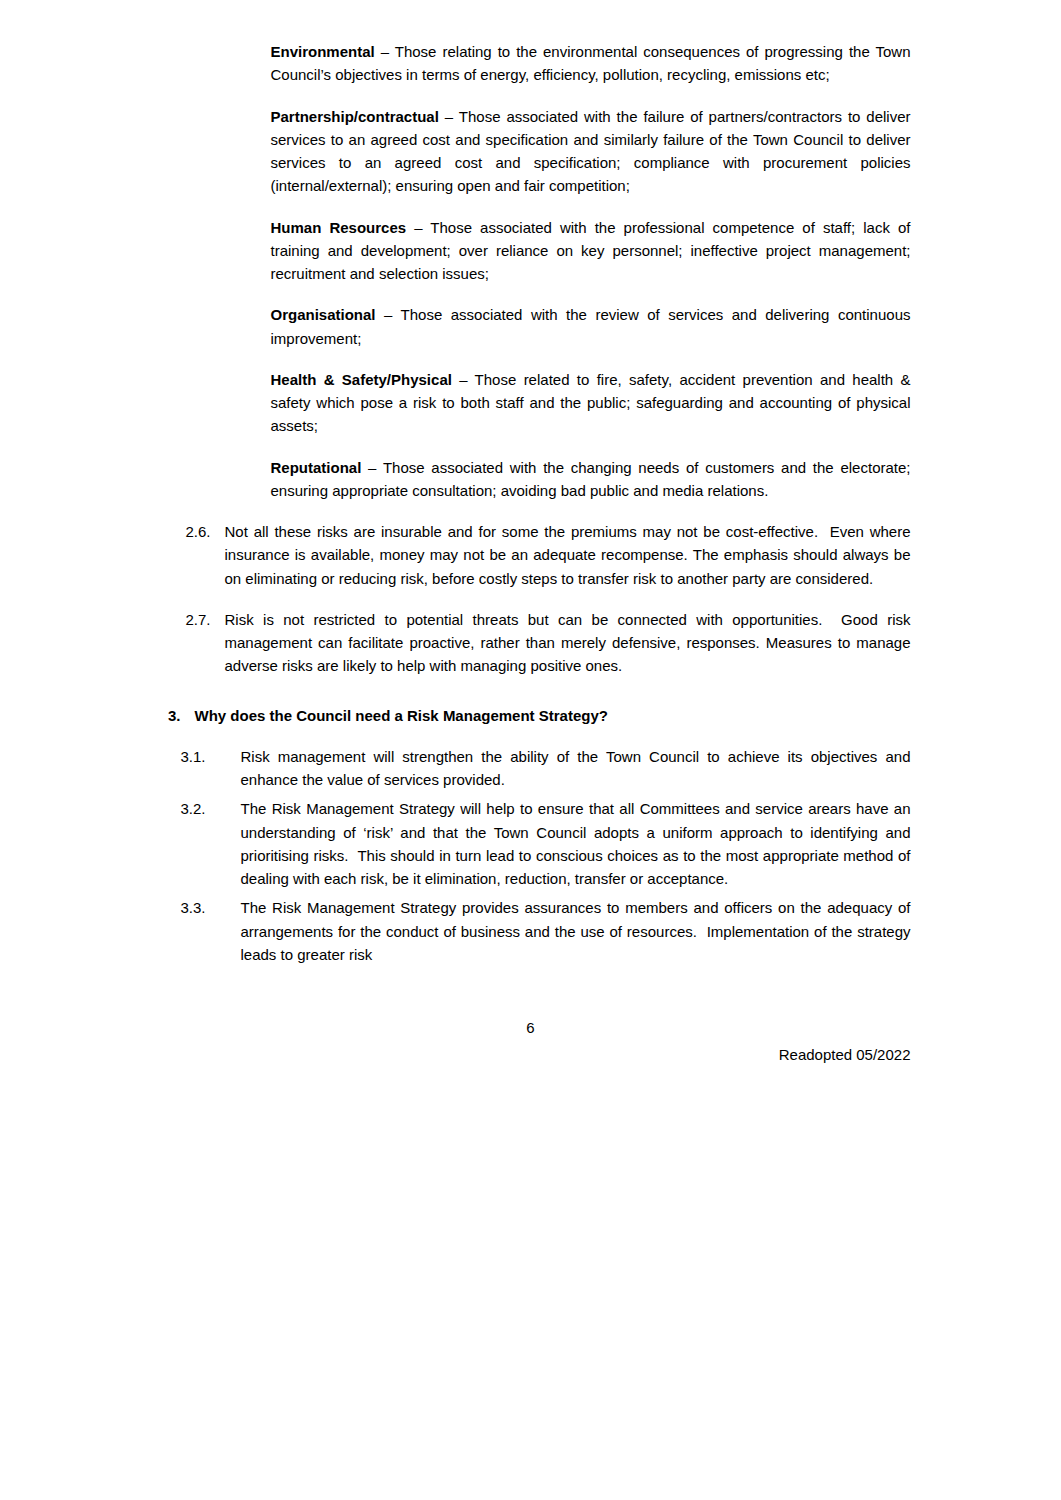Environmental – Those relating to the environmental consequences of progressing the Town Council’s objectives in terms of energy, efficiency, pollution, recycling, emissions etc;
Partnership/contractual – Those associated with the failure of partners/contractors to deliver services to an agreed cost and specification and similarly failure of the Town Council to deliver services to an agreed cost and specification; compliance with procurement policies (internal/external); ensuring open and fair competition;
Human Resources – Those associated with the professional competence of staff; lack of training and development; over reliance on key personnel; ineffective project management; recruitment and selection issues;
Organisational – Those associated with the review of services and delivering continuous improvement;
Health & Safety/Physical – Those related to fire, safety, accident prevention and health & safety which pose a risk to both staff and the public; safeguarding and accounting of physical assets;
Reputational – Those associated with the changing needs of customers and the electorate; ensuring appropriate consultation; avoiding bad public and media relations.
2.6. Not all these risks are insurable and for some the premiums may not be cost-effective. Even where insurance is available, money may not be an adequate recompense. The emphasis should always be on eliminating or reducing risk, before costly steps to transfer risk to another party are considered.
2.7. Risk is not restricted to potential threats but can be connected with opportunities. Good risk management can facilitate proactive, rather than merely defensive, responses. Measures to manage adverse risks are likely to help with managing positive ones.
3. Why does the Council need a Risk Management Strategy?
3.1. Risk management will strengthen the ability of the Town Council to achieve its objectives and enhance the value of services provided.
3.2. The Risk Management Strategy will help to ensure that all Committees and service arears have an understanding of ‘risk’ and that the Town Council adopts a uniform approach to identifying and prioritising risks. This should in turn lead to conscious choices as to the most appropriate method of dealing with each risk, be it elimination, reduction, transfer or acceptance.
3.3. The Risk Management Strategy provides assurances to members and officers on the adequacy of arrangements for the conduct of business and the use of resources. Implementation of the strategy leads to greater risk
6
Readopted 05/2022